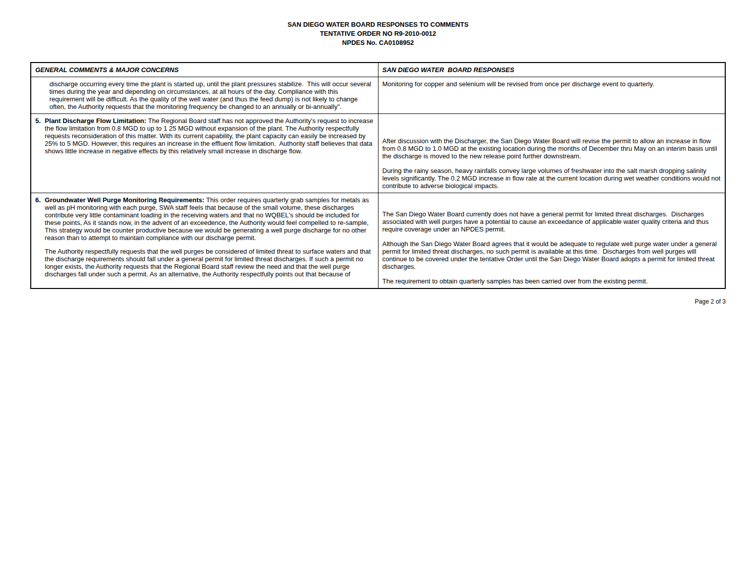SAN DIEGO WATER BOARD RESPONSES TO COMMENTS
TENTATIVE ORDER NO R9-2010-0012
NPDES No. CA0108952
| GENERAL COMMENTS & MAJOR CONCERNS | SAN DIEGO WATER BOARD RESPONSES |
| --- | --- |
| discharge occurring every time the plant is started up, until the plant pressures stabilize. This will occur several times during the year and depending on circumstances, at all hours of the day. Compliance with this requirement will be difficult. As the quality of the well water (and thus the feed dump) is not likely to change often, the Authority requests that the monitoring frequency be changed to an annually or bi-annually". | Monitoring for copper and selenium will be revised from once per discharge event to quarterly. |
| 5. Plant Discharge Flow Limitation: The Regional Board staff has not approved the Authority's request to increase the flow limitation from 0.8 MGD to up to 1 25 MGD without expansion of the plant. The Authority respectfully requests reconsideration of this matter. With its current capability, the plant capacity can easily be increased by 25% to 5 MGD. However, this requires an increase in the effluent flow limitation. Authority staff believes that data shows little increase in negative effects by this relatively small increase in discharge flow. | After discussion with the Discharger, the San Diego Water Board will revise the permit to allow an increase in flow from 0.8 MGD to 1.0 MGD at the existing location during the months of December thru May on an interim basis until the discharge is moved to the new release point further downstream. During the rainy season, heavy rainfalls convey large volumes of freshwater into the salt marsh dropping salinity levels significantly. The 0.2 MGD increase in flow rate at the current location during wet weather conditions would not contribute to adverse biological impacts. |
| 6. Groundwater Well Purge Monitoring Requirements: This order requires quarterly grab samples for metals as well as pH monitoring with each purge, SWA staff feels that because of the small volume, these discharges contribute very little contaminant loading in the receiving waters and that no WQBEL's should be included for these points, As it stands now, in the advent of an exceedence, the Authority would feel compelled to re-sample, This strategy would be counter productive because we would be generating a well purge discharge for no other reason than to attempt to maintain compliance with our discharge permit. The Authority respectfully requests that the well purges be considered of limited threat to surface waters and that the discharge requirements should fall under a general permit for limited threat discharges. If such a permit no longer exists, the Authority requests that the Regional Board staff review the need and that the well purge discharges fall under such a permit. As an alternative, the Authority respectfully points out that because of | The San Diego Water Board currently does not have a general permit for limited threat discharges. Discharges associated with well purges have a potential to cause an exceedance of applicable water quality criteria and thus require coverage under an NPDES permit. Although the San Diego Water Board agrees that it would be adequate to regulate well purge water under a general permit for limited threat discharges, no such permit is available at this time. Discharges from well purges will continue to be covered under the tentative Order until the San Diego Water Board adopts a permit for limited threat discharges. The requirement to obtain quarterly samples has been carried over from the existing permit. |
Page 2 of 3